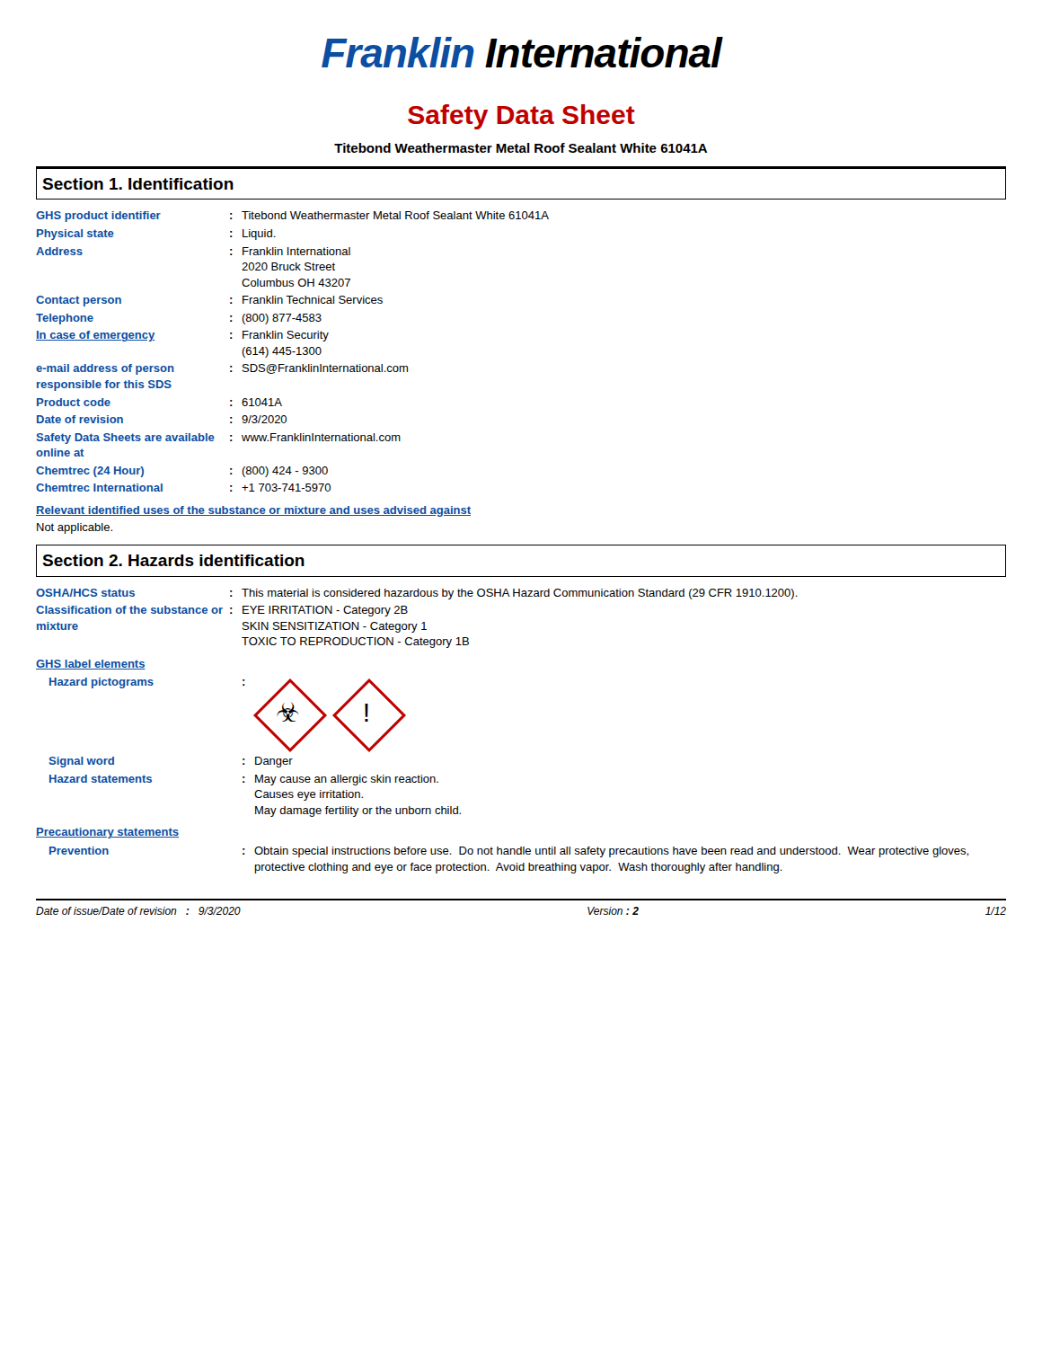Franklin International
Safety Data Sheet
Titebond Weathermaster Metal Roof Sealant White 61041A
Section 1. Identification
| GHS product identifier | : | Titebond Weathermaster Metal Roof Sealant White 61041A |
| Physical state | : | Liquid. |
| Address | : | Franklin International 2020 Bruck Street Columbus OH 43207 |
| Contact person | : | Franklin Technical Services |
| Telephone | : | (800) 877-4583 |
| In case of emergency | : | Franklin Security (614) 445-1300 |
| e-mail address of person responsible for this SDS | : | SDS@FranklinInternational.com |
| Product code | : | 61041A |
| Date of revision | : | 9/3/2020 |
| Safety Data Sheets are available online at | : | www.FranklinInternational.com |
| Chemtrec (24 Hour) | : | (800) 424 - 9300 |
| Chemtrec International | : | +1 703-741-5970 |
Relevant identified uses of the substance or mixture and uses advised against
Not applicable.
Section 2. Hazards identification
| OSHA/HCS status | : | This material is considered hazardous by the OSHA Hazard Communication Standard (29 CFR 1910.1200). |
| Classification of the substance or mixture | : | EYE IRRITATION - Category 2B SKIN SENSITIZATION - Category 1 TOXIC TO REPRODUCTION - Category 1B |
GHS label elements
| Hazard pictograms | : | ☣ ! |
| Signal word | : | Danger |
| Hazard statements | : | May cause an allergic skin reaction. Causes eye irritation. May damage fertility or the unborn child. |
Precautionary statements
| Prevention | : | Obtain special instructions before use. Do not handle until all safety precautions have been read and understood. Wear protective gloves, protective clothing and eye or face protection. Avoid breathing vapor. Wash thoroughly after handling. |
Date of issue/Date of revision : 9/3/2020
Version : 2
1/12